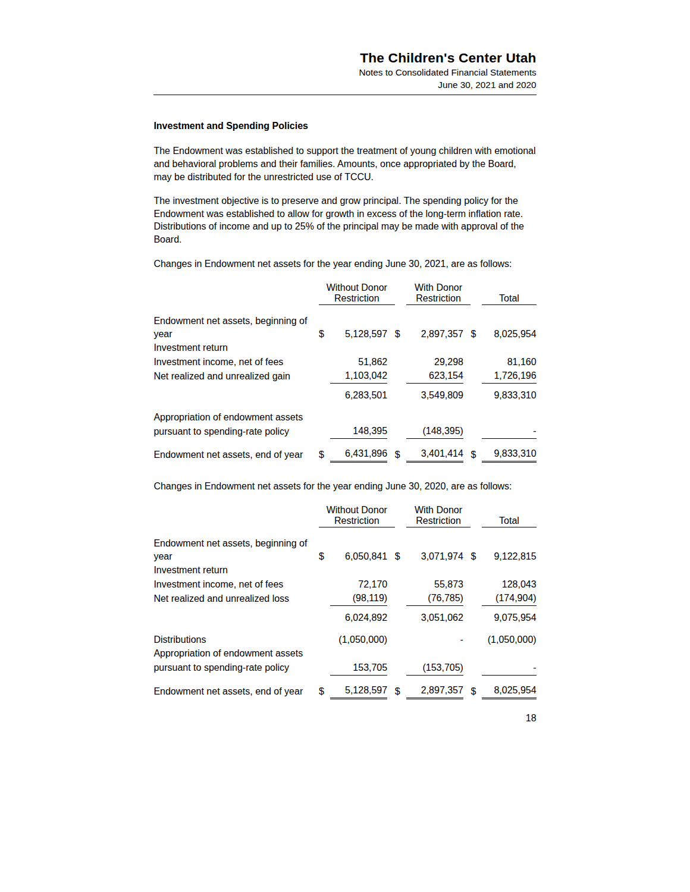The Children's Center Utah
Notes to Consolidated Financial Statements
June 30, 2021 and 2020
Investment and Spending Policies
The Endowment was established to support the treatment of young children with emotional and behavioral problems and their families. Amounts, once appropriated by the Board, may be distributed for the unrestricted use of TCCU.
The investment objective is to preserve and grow principal. The spending policy for the Endowment was established to allow for growth in excess of the long-term inflation rate. Distributions of income and up to 25% of the principal may be made with approval of the Board.
Changes in Endowment net assets for the year ending June 30, 2021, are as follows:
| | Without Donor Restriction | | With Donor Restriction | | Total |
| Endowment net assets, beginning of year | $ | 5,128,597 | | $ | 2,897,357 | | $ | 8,025,954 |
| Investment return | | | | | | | | |
| Investment income, net of fees | | 51,862 | | | 29,298 | | | 81,160 |
| Net realized and unrealized gain | | 1,103,042 | | | 623,154 | | | 1,726,196 |
| | | 6,283,501 | | | 3,549,809 | | | 9,833,310 |
| Appropriation of endowment assets | | | | | | | | |
| pursuant to spending-rate policy | | 148,395 | | | (148,395) | | | - |
| Endowment net assets, end of year | $ | 6,431,896 | | $ | 3,401,414 | | $ | 9,833,310 |
Changes in Endowment net assets for the year ending June 30, 2020, are as follows:
| | Without Donor Restriction | | With Donor Restriction | | Total |
| Endowment net assets, beginning of year | $ | 6,050,841 | | $ | 3,071,974 | | $ | 9,122,815 |
| Investment return | | | | | | | | |
| Investment income, net of fees | | 72,170 | | | 55,873 | | | 128,043 |
| Net realized and unrealized loss | | (98,119) | | | (76,785) | | | (174,904) |
| | | 6,024,892 | | | 3,051,062 | | | 9,075,954 |
| Distributions | | (1,050,000) | | | - | | | (1,050,000) |
| Appropriation of endowment assets | | | | | | | | |
| pursuant to spending-rate policy | | 153,705 | | | (153,705) | | | - |
| Endowment net assets, end of year | $ | 5,128,597 | | $ | 2,897,357 | | $ | 8,025,954 |
18